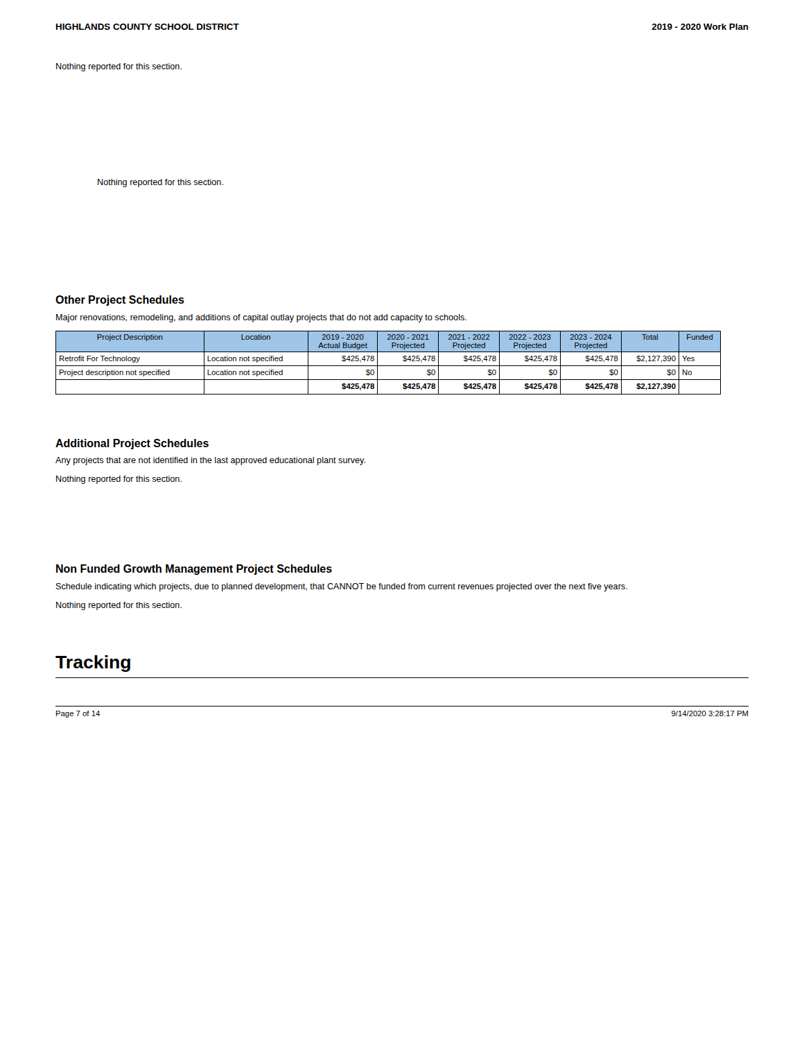HIGHLANDS COUNTY SCHOOL DISTRICT 2019 - 2020 Work Plan
Nothing reported for this section.
Nothing reported for this section.
Other Project Schedules
Major renovations, remodeling, and additions of capital outlay projects that do not add capacity to schools.
| Project Description | Location | 2019 - 2020 Actual Budget | 2020 - 2021 Projected | 2021 - 2022 Projected | 2022 - 2023 Projected | 2023 - 2024 Projected | Total | Funded |
| --- | --- | --- | --- | --- | --- | --- | --- | --- |
| Retrofit For Technology | Location not specified | $425,478 | $425,478 | $425,478 | $425,478 | $425,478 | $2,127,390 | Yes |
| Project description not specified | Location not specified | $0 | $0 | $0 | $0 | $0 | $0 | No |
| | | $425,478 | $425,478 | $425,478 | $425,478 | $425,478 | $2,127,390 | |
Additional Project Schedules
Any projects that are not identified in the last approved educational plant survey.
Nothing reported for this section.
Non Funded Growth Management Project Schedules
Schedule indicating which projects, due to planned development, that CANNOT be funded from current revenues projected over the next five years.
Nothing reported for this section.
Tracking
Page 7 of 14 9/14/2020 3:28:17 PM